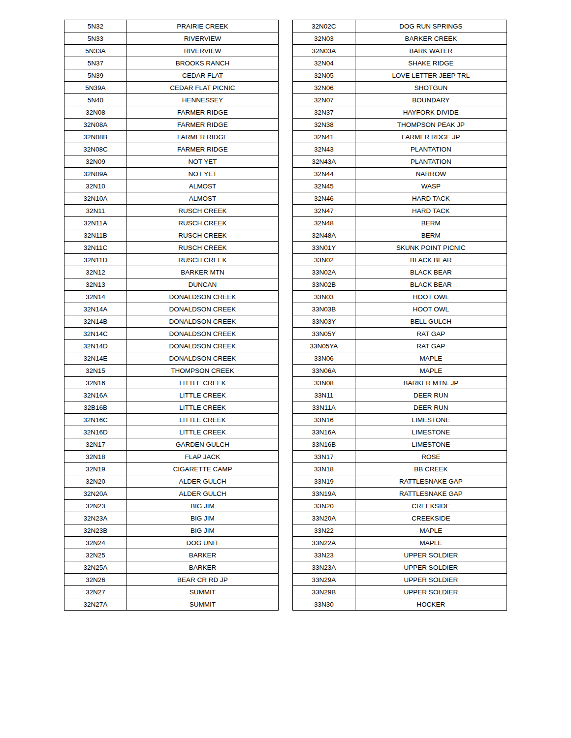| 5N32 | PRAIRIE CREEK | | 32N02C | DOG RUN SPRINGS |
| 5N33 | RIVERVIEW | | 32N03 | BARKER CREEK |
| 5N33A | RIVERVIEW | | 32N03A | BARK WATER |
| 5N37 | BROOKS RANCH | | 32N04 | SHAKE RIDGE |
| 5N39 | CEDAR FLAT | | 32N05 | LOVE LETTER JEEP TRL |
| 5N39A | CEDAR FLAT PICNIC | | 32N06 | SHOTGUN |
| 5N40 | HENNESSEY | | 32N07 | BOUNDARY |
| 32N08 | FARMER RIDGE | | 32N37 | HAYFORK DIVIDE |
| 32N08A | FARMER RIDGE | | 32N38 | THOMPSON PEAK JP |
| 32N08B | FARMER RIDGE | | 32N41 | FARMER RDGE JP |
| 32N08C | FARMER RIDGE | | 32N43 | PLANTATION |
| 32N09 | NOT YET | | 32N43A | PLANTATION |
| 32N09A | NOT YET | | 32N44 | NARROW |
| 32N10 | ALMOST | | 32N45 | WASP |
| 32N10A | ALMOST | | 32N46 | HARD TACK |
| 32N11 | RUSCH CREEK | | 32N47 | HARD TACK |
| 32N11A | RUSCH CREEK | | 32N48 | BERM |
| 32N11B | RUSCH CREEK | | 32N48A | BERM |
| 32N11C | RUSCH CREEK | | 33N01Y | SKUNK POINT PICNIC |
| 32N11D | RUSCH CREEK | | 33N02 | BLACK BEAR |
| 32N12 | BARKER MTN | | 33N02A | BLACK BEAR |
| 32N13 | DUNCAN | | 33N02B | BLACK BEAR |
| 32N14 | DONALDSON CREEK | | 33N03 | HOOT OWL |
| 32N14A | DONALDSON CREEK | | 33N03B | HOOT OWL |
| 32N14B | DONALDSON CREEK | | 33N03Y | BELL GULCH |
| 32N14C | DONALDSON CREEK | | 33N05Y | RAT GAP |
| 32N14D | DONALDSON CREEK | | 33N05YA | RAT GAP |
| 32N14E | DONALDSON CREEK | | 33N06 | MAPLE |
| 32N15 | THOMPSON CREEK | | 33N06A | MAPLE |
| 32N16 | LITTLE CREEK | | 33N08 | BARKER MTN. JP |
| 32N16A | LITTLE CREEK | | 33N11 | DEER RUN |
| 32B16B | LITTLE CREEK | | 33N11A | DEER RUN |
| 32N16C | LITTLE CREEK | | 33N16 | LIMESTONE |
| 32N16D | LITTLE CREEK | | 33N16A | LIMESTONE |
| 32N17 | GARDEN GULCH | | 33N16B | LIMESTONE |
| 32N18 | FLAP JACK | | 33N17 | ROSE |
| 32N19 | CIGARETTE CAMP | | 33N18 | BB CREEK |
| 32N20 | ALDER GULCH | | 33N19 | RATTLESNAKE GAP |
| 32N20A | ALDER GULCH | | 33N19A | RATTLESNAKE GAP |
| 32N23 | BIG JIM | | 33N20 | CREEKSIDE |
| 32N23A | BIG JIM | | 33N20A | CREEKSIDE |
| 32N23B | BIG JIM | | 33N22 | MAPLE |
| 32N24 | DOG UNIT | | 33N22A | MAPLE |
| 32N25 | BARKER | | 33N23 | UPPER SOLDIER |
| 32N25A | BARKER | | 33N23A | UPPER SOLDIER |
| 32N26 | BEAR CR RD JP | | 33N29A | UPPER SOLDIER |
| 32N27 | SUMMIT | | 33N29B | UPPER SOLDIER |
| 32N27A | SUMMIT | | 33N30 | HOCKER |